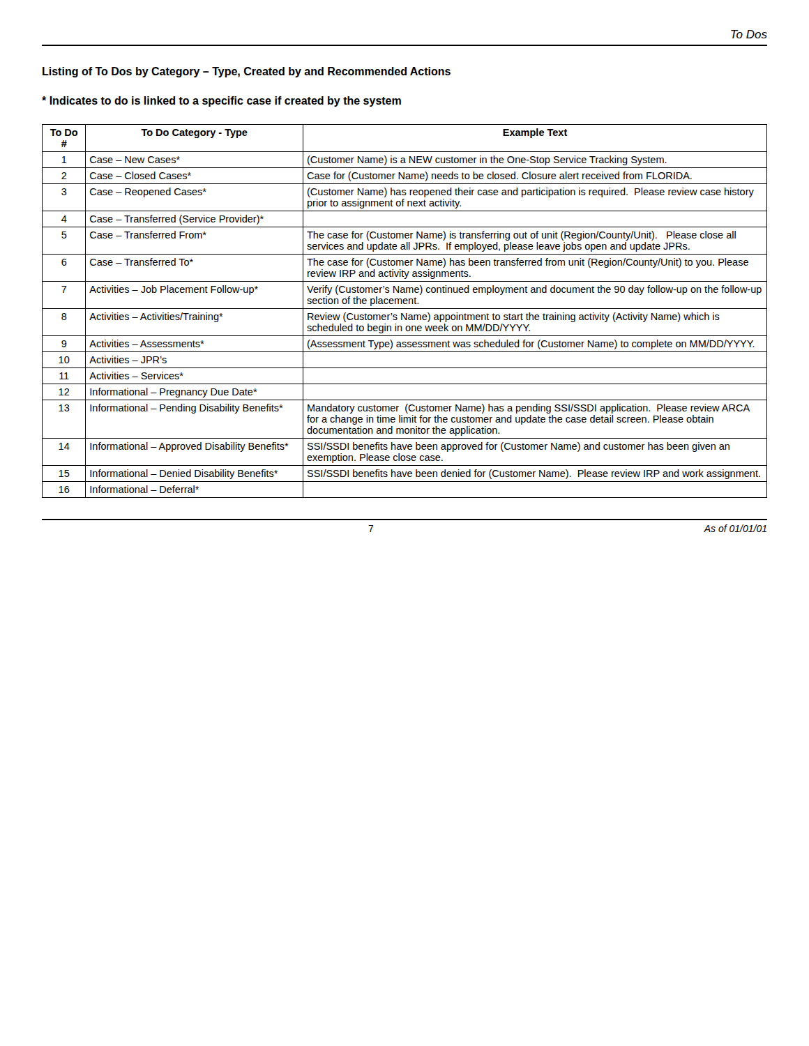To Dos
Listing of To Dos by Category – Type, Created by and Recommended Actions
* Indicates to do is linked to a specific case if created by the system
| To Do # | To Do Category - Type | Example Text |
| --- | --- | --- |
| 1 | Case – New Cases* | (Customer Name) is a NEW customer in the One-Stop Service Tracking System. |
| 2 | Case – Closed Cases* | Case for (Customer Name) needs to be closed. Closure alert received from FLORIDA. |
| 3 | Case – Reopened Cases* | (Customer Name) has reopened their case and participation is required. Please review case history prior to assignment of next activity. |
| 4 | Case – Transferred (Service Provider)* | |
| 5 | Case – Transferred From* | The case for (Customer Name) is transferring out of unit (Region/County/Unit). Please close all services and update all JPRs. If employed, please leave jobs open and update JPRs. |
| 6 | Case – Transferred To* | The case for (Customer Name) has been transferred from unit (Region/County/Unit) to you. Please review IRP and activity assignments. |
| 7 | Activities – Job Placement Follow-up* | Verify (Customer’s Name) continued employment and document the 90 day follow-up on the follow-up section of the placement. |
| 8 | Activities – Activities/Training* | Review (Customer’s Name) appointment to start the training activity (Activity Name) which is scheduled to begin in one week on MM/DD/YYYY. |
| 9 | Activities – Assessments* | (Assessment Type) assessment was scheduled for (Customer Name) to complete on MM/DD/YYYY. |
| 10 | Activities – JPR’s | |
| 11 | Activities – Services* | |
| 12 | Informational – Pregnancy Due Date* | |
| 13 | Informational – Pending Disability Benefits* | Mandatory customer (Customer Name) has a pending SSI/SSDI application. Please review ARCA for a change in time limit for the customer and update the case detail screen. Please obtain documentation and monitor the application. |
| 14 | Informational – Approved Disability Benefits* | SSI/SSDI benefits have been approved for (Customer Name) and customer has been given an exemption. Please close case. |
| 15 | Informational – Denied Disability Benefits* | SSI/SSDI benefits have been denied for (Customer Name). Please review IRP and work assignment. |
| 16 | Informational – Deferral* | |
7 As of 01/01/01